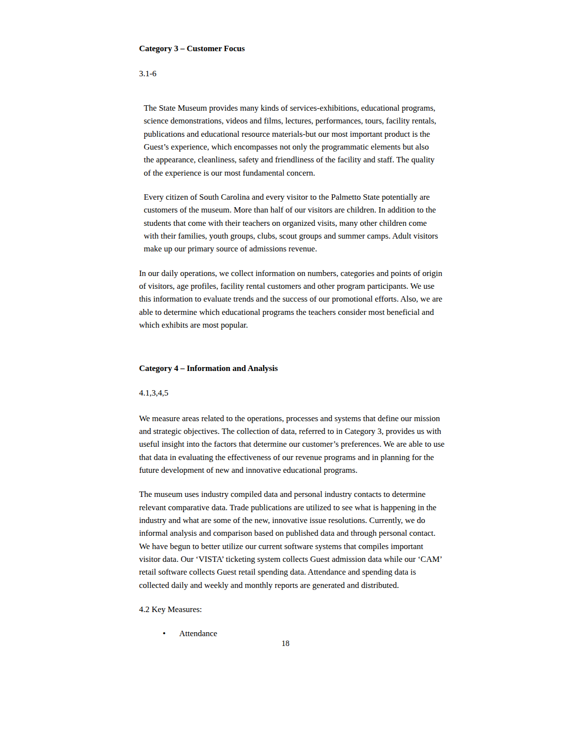Category 3 – Customer Focus
3.1-6
The State Museum provides many kinds of services-exhibitions, educational programs, science demonstrations, videos and films, lectures, performances, tours, facility rentals, publications and educational resource materials-but our most important product is the Guest’s experience, which encompasses not only the programmatic elements but also the appearance, cleanliness, safety and friendliness of the facility and staff. The quality of the experience is our most fundamental concern.
Every citizen of South Carolina and every visitor to the Palmetto State potentially are customers of the museum. More than half of our visitors are children. In addition to the students that come with their teachers on organized visits, many other children come with their families, youth groups, clubs, scout groups and summer camps. Adult visitors make up our primary source of admissions revenue.
In our daily operations, we collect information on numbers, categories and points of origin of visitors, age profiles, facility rental customers and other program participants. We use this information to evaluate trends and the success of our promotional efforts. Also, we are able to determine which educational programs the teachers consider most beneficial and which exhibits are most popular.
Category 4 – Information and Analysis
4.1,3,4,5
We measure areas related to the operations, processes and systems that define our mission and strategic objectives. The collection of data, referred to in Category 3, provides us with useful insight into the factors that determine our customer’s preferences. We are able to use that data in evaluating the effectiveness of our revenue programs and in planning for the future development of new and innovative educational programs.
The museum uses industry compiled data and personal industry contacts to determine relevant comparative data. Trade publications are utilized to see what is happening in the industry and what are some of the new, innovative issue resolutions. Currently, we do informal analysis and comparison based on published data and through personal contact. We have begun to better utilize our current software systems that compiles important visitor data. Our ‘VISTA’ ticketing system collects Guest admission data while our ‘CAM’ retail software collects Guest retail spending data. Attendance and spending data is collected daily and weekly and monthly reports are generated and distributed.
4.2 Key Measures:
Attendance
18